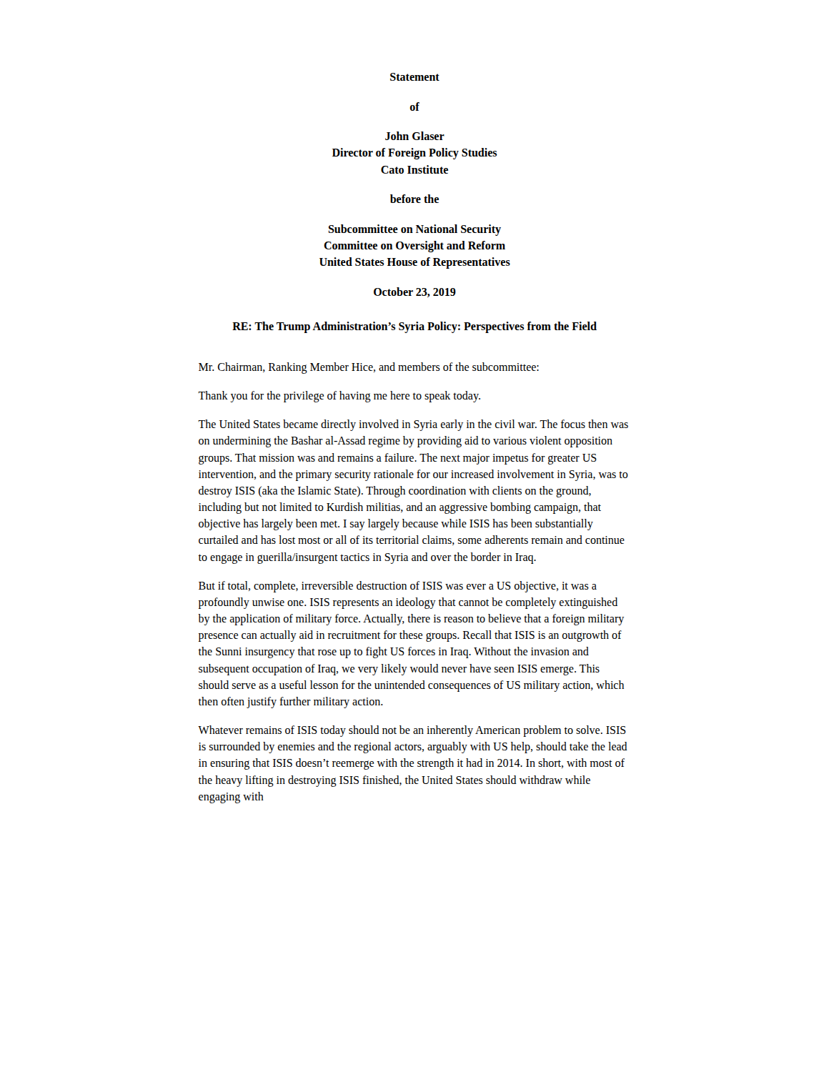Statement
of
John Glaser
Director of Foreign Policy Studies
Cato Institute
before the
Subcommittee on National Security
Committee on Oversight and Reform
United States House of Representatives
October 23, 2019
RE: The Trump Administration’s Syria Policy: Perspectives from the Field
Mr. Chairman, Ranking Member Hice, and members of the subcommittee:
Thank you for the privilege of having me here to speak today.
The United States became directly involved in Syria early in the civil war. The focus then was on undermining the Bashar al-Assad regime by providing aid to various violent opposition groups. That mission was and remains a failure. The next major impetus for greater US intervention, and the primary security rationale for our increased involvement in Syria, was to destroy ISIS (aka the Islamic State). Through coordination with clients on the ground, including but not limited to Kurdish militias, and an aggressive bombing campaign, that objective has largely been met. I say largely because while ISIS has been substantially curtailed and has lost most or all of its territorial claims, some adherents remain and continue to engage in guerilla/insurgent tactics in Syria and over the border in Iraq.
But if total, complete, irreversible destruction of ISIS was ever a US objective, it was a profoundly unwise one. ISIS represents an ideology that cannot be completely extinguished by the application of military force. Actually, there is reason to believe that a foreign military presence can actually aid in recruitment for these groups. Recall that ISIS is an outgrowth of the Sunni insurgency that rose up to fight US forces in Iraq. Without the invasion and subsequent occupation of Iraq, we very likely would never have seen ISIS emerge. This should serve as a useful lesson for the unintended consequences of US military action, which then often justify further military action.
Whatever remains of ISIS today should not be an inherently American problem to solve. ISIS is surrounded by enemies and the regional actors, arguably with US help, should take the lead in ensuring that ISIS doesn’t reemerge with the strength it had in 2014. In short, with most of the heavy lifting in destroying ISIS finished, the United States should withdraw while engaging with